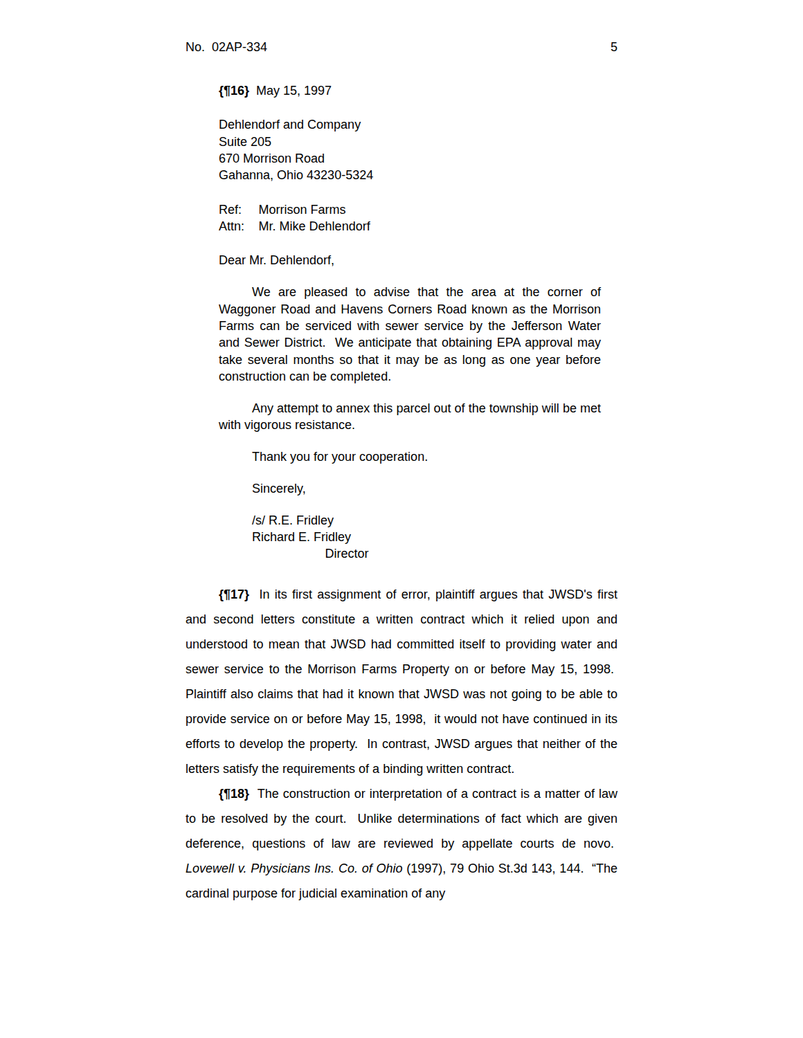No. 02AP-334
5
{¶16} May 15, 1997
Dehlendorf and Company
Suite 205
670 Morrison Road
Gahanna, Ohio 43230-5324
Ref: Morrison Farms
Attn: Mr. Mike Dehlendorf
Dear Mr. Dehlendorf,
We are pleased to advise that the area at the corner of Waggoner Road and Havens Corners Road known as the Morrison Farms can be serviced with sewer service by the Jefferson Water and Sewer District. We anticipate that obtaining EPA approval may take several months so that it may be as long as one year before construction can be completed.
Any attempt to annex this parcel out of the township will be met with vigorous resistance.
Thank you for your cooperation.
Sincerely,
/s/ R.E. Fridley
Richard E. Fridley
Director
{¶17} In its first assignment of error, plaintiff argues that JWSD's first and second letters constitute a written contract which it relied upon and understood to mean that JWSD had committed itself to providing water and sewer service to the Morrison Farms Property on or before May 15, 1998. Plaintiff also claims that had it known that JWSD was not going to be able to provide service on or before May 15, 1998, it would not have continued in its efforts to develop the property. In contrast, JWSD argues that neither of the letters satisfy the requirements of a binding written contract.
{¶18} The construction or interpretation of a contract is a matter of law to be resolved by the court. Unlike determinations of fact which are given deference, questions of law are reviewed by appellate courts de novo. Lovewell v. Physicians Ins. Co. of Ohio (1997), 79 Ohio St.3d 143, 144. “The cardinal purpose for judicial examination of any